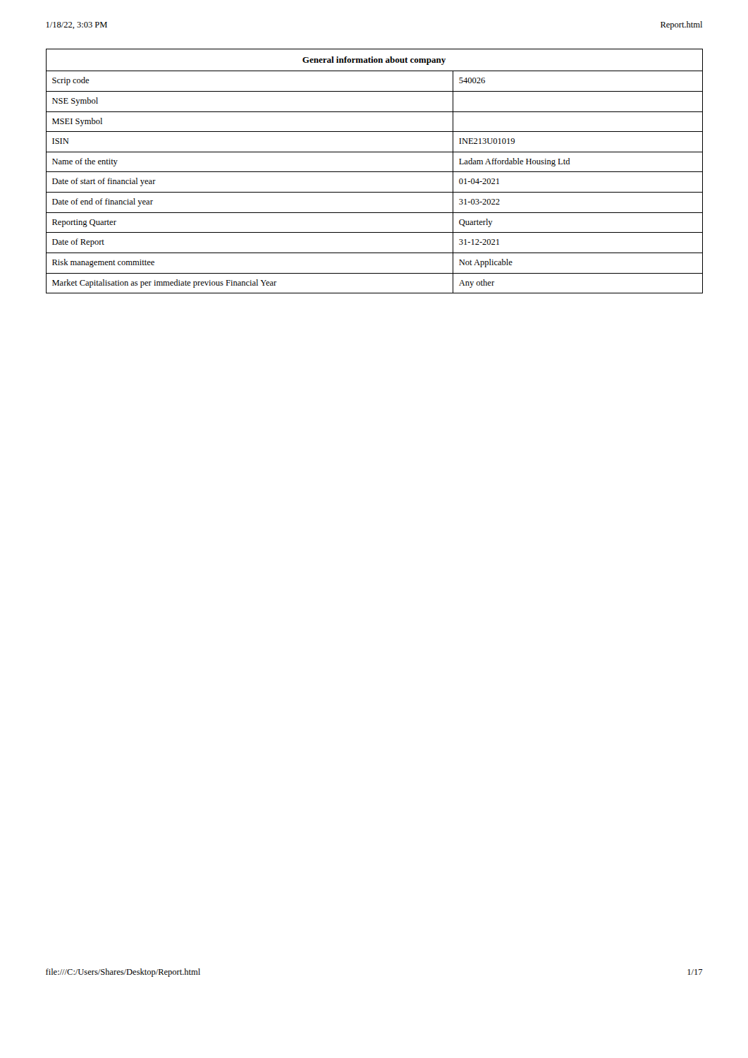1/18/22, 3:03 PM Report.html
| General information about company |
| --- |
| Scrip code | 540026 |
| NSE Symbol | |
| MSEI Symbol | |
| ISIN | INE213U01019 |
| Name of the entity | Ladam Affordable Housing Ltd |
| Date of start of financial year | 01-04-2021 |
| Date of end of financial year | 31-03-2022 |
| Reporting Quarter | Quarterly |
| Date of Report | 31-12-2021 |
| Risk management committee | Not Applicable |
| Market Capitalisation as per immediate previous Financial Year | Any other |
file:///C:/Users/Shares/Desktop/Report.html 1/17